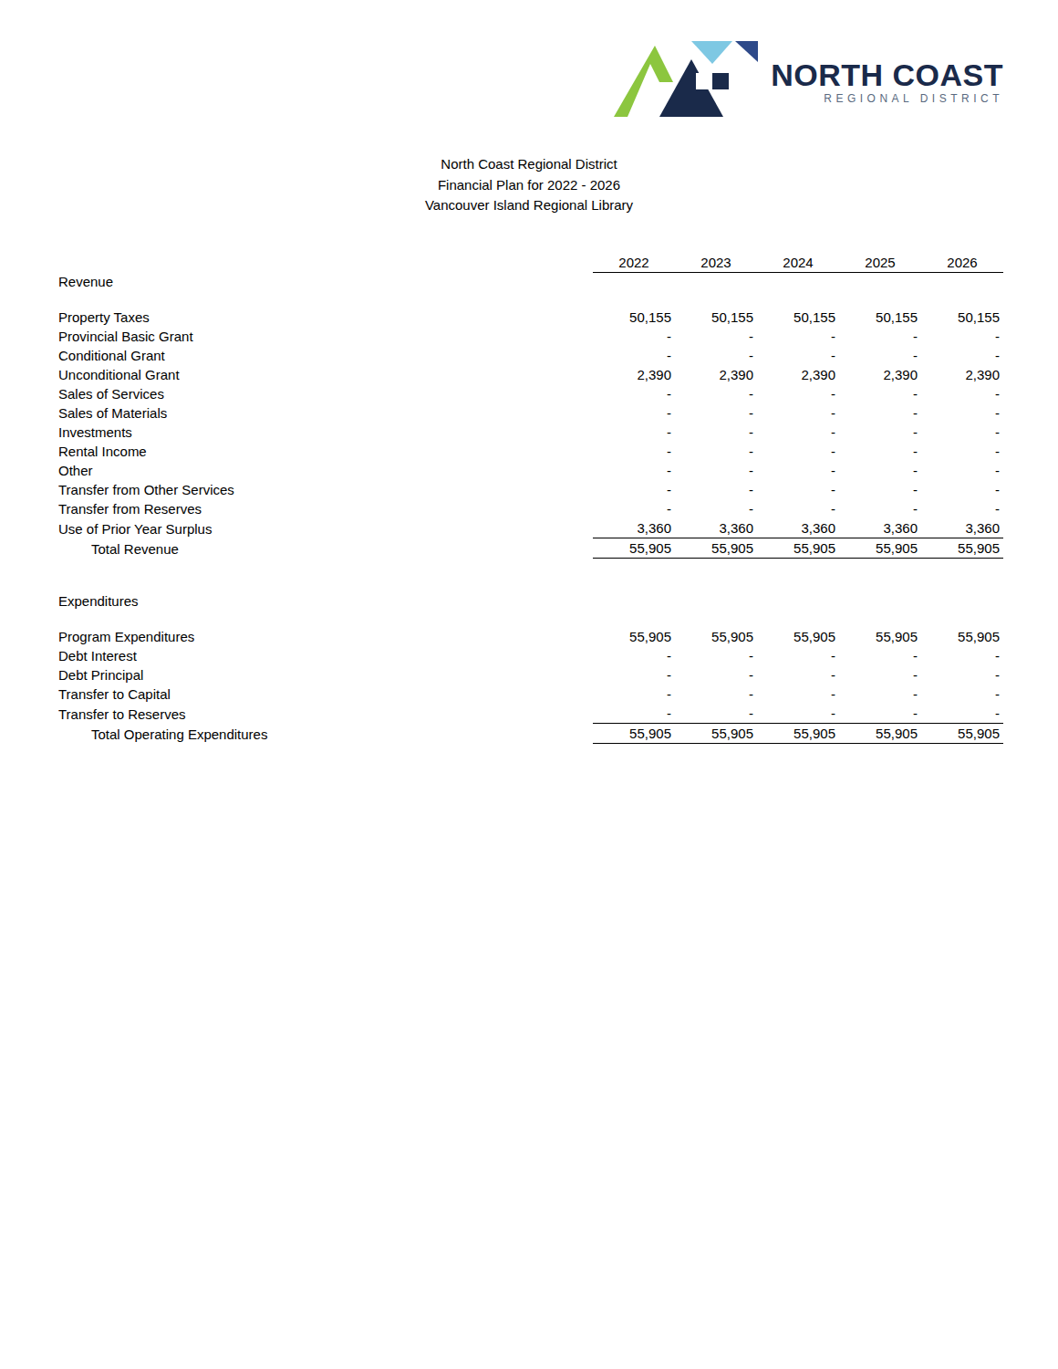NORTH COAST
REGIONAL DISTRICT
North Coast Regional District
Financial Plan for 2022 - 2026
Vancouver Island Regional Library
| | 2022 | 2023 | 2024 | 2025 | 2026 |
| Revenue | |
| Property Taxes | 50,155 | 50,155 | 50,155 | 50,155 | 50,155 |
| Provincial Basic Grant | - | - | - | - | - |
| Conditional Grant | - | - | - | - | - |
| Unconditional Grant | 2,390 | 2,390 | 2,390 | 2,390 | 2,390 |
| Sales of Services | - | - | - | - | - |
| Sales of Materials | - | - | - | - | - |
| Investments | - | - | - | - | - |
| Rental Income | - | - | - | - | - |
| Other | - | - | - | - | - |
| Transfer from Other Services | - | - | - | - | - |
| Transfer from Reserves | - | - | - | - | - |
| Use of Prior Year Surplus | 3,360 | 3,360 | 3,360 | 3,360 | 3,360 |
| Total Revenue | 55,905 | 55,905 | 55,905 | 55,905 | 55,905 |
| Expenditures | |
| Program Expenditures | 55,905 | 55,905 | 55,905 | 55,905 | 55,905 |
| Debt Interest | - | - | - | - | - |
| Debt Principal | - | - | - | - | - |
| Transfer to Capital | - | - | - | - | - |
| Transfer to Reserves | - | - | - | - | - |
| Total Operating Expenditures | 55,905 | 55,905 | 55,905 | 55,905 | 55,905 |